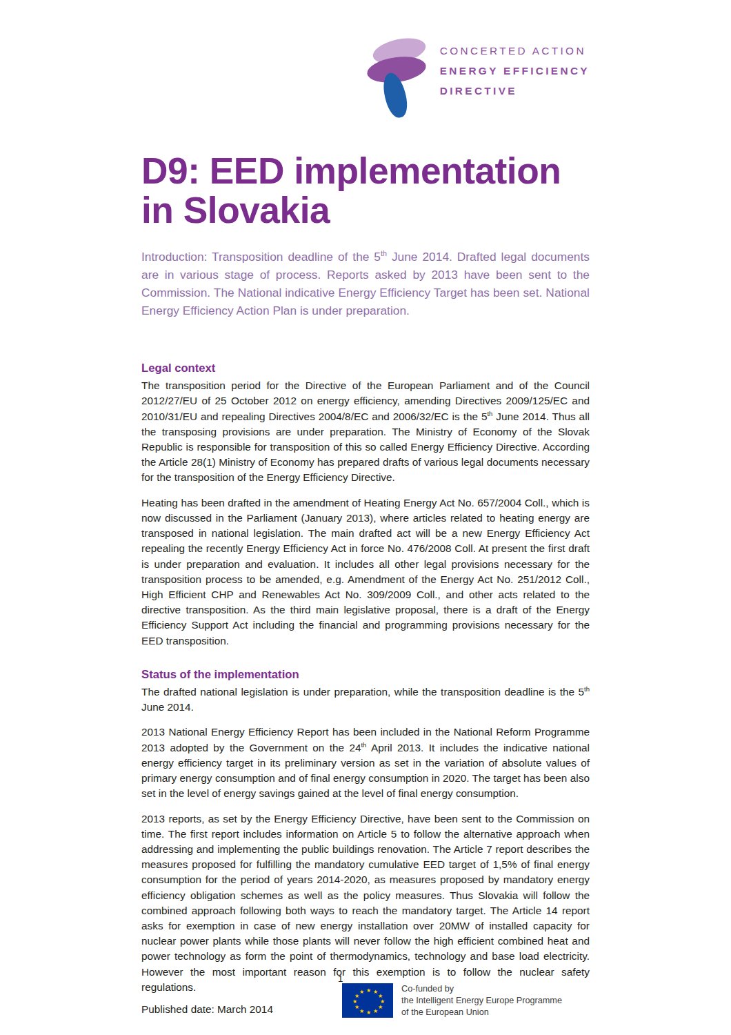CONCERTED ACTION
ENERGY EFFICIENCY
DIRECTIVE
D9: EED implementation in Slovakia
Introduction: Transposition deadline of the 5th June 2014. Drafted legal documents are in various stage of process. Reports asked by 2013 have been sent to the Commission. The National indicative Energy Efficiency Target has been set. National Energy Efficiency Action Plan is under preparation.
Legal context
The transposition period for the Directive of the European Parliament and of the Council 2012/27/EU of 25 October 2012 on energy efficiency, amending Directives 2009/125/EC and 2010/31/EU and repealing Directives 2004/8/EC and 2006/32/EC is the 5th June 2014. Thus all the transposing provisions are under preparation. The Ministry of Economy of the Slovak Republic is responsible for transposition of this so called Energy Efficiency Directive. According the Article 28(1) Ministry of Economy has prepared drafts of various legal documents necessary for the transposition of the Energy Efficiency Directive.
Heating has been drafted in the amendment of Heating Energy Act No. 657/2004 Coll., which is now discussed in the Parliament (January 2013), where articles related to heating energy are transposed in national legislation. The main drafted act will be a new Energy Efficiency Act repealing the recently Energy Efficiency Act in force No. 476/2008 Coll. At present the first draft is under preparation and evaluation. It includes all other legal provisions necessary for the transposition process to be amended, e.g. Amendment of the Energy Act No. 251/2012 Coll., High Efficient CHP and Renewables Act No. 309/2009 Coll., and other acts related to the directive transposition. As the third main legislative proposal, there is a draft of the Energy Efficiency Support Act including the financial and programming provisions necessary for the EED transposition.
Status of the implementation
The drafted national legislation is under preparation, while the transposition deadline is the 5th June 2014.
2013 National Energy Efficiency Report has been included in the National Reform Programme 2013 adopted by the Government on the 24th April 2013. It includes the indicative national energy efficiency target in its preliminary version as set in the variation of absolute values of primary energy consumption and of final energy consumption in 2020. The target has been also set in the level of energy savings gained at the level of final energy consumption.
2013 reports, as set by the Energy Efficiency Directive, have been sent to the Commission on time. The first report includes information on Article 5 to follow the alternative approach when addressing and implementing the public buildings renovation. The Article 7 report describes the measures proposed for fulfilling the mandatory cumulative EED target of 1,5% of final energy consumption for the period of years 2014-2020, as measures proposed by mandatory energy efficiency obligation schemes as well as the policy measures. Thus Slovakia will follow the combined approach following both ways to reach the mandatory target. The Article 14 report asks for exemption in case of new energy installation over 20MW of installed capacity for nuclear power plants while those plants will never follow the high efficient combined heat and power technology as form the point of thermodynamics, technology and base load electricity. However the most important reason for this exemption is to follow the nuclear safety regulations.
Published date: March 2014
1
★ ★ ★ ★ ★ ★ ★ ★ ★ ★ ★ ★
Co-funded by
the Intelligent Energy Europe Programme
of the European Union